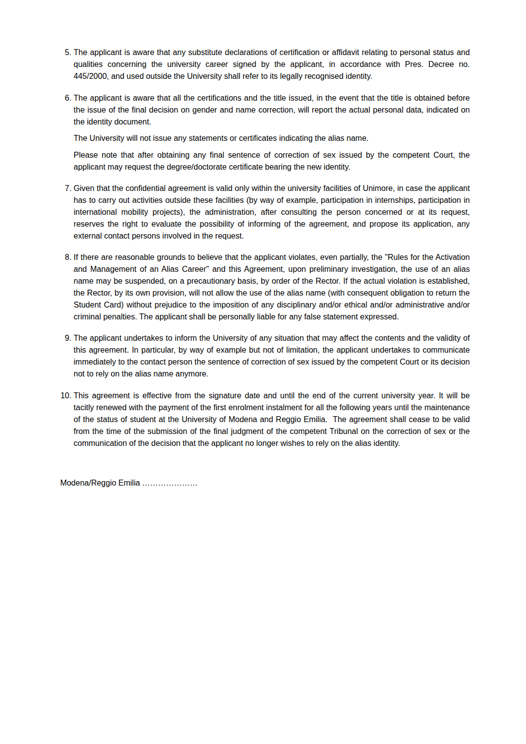The applicant is aware that any substitute declarations of certification or affidavit relating to personal status and qualities concerning the university career signed by the applicant, in accordance with Pres. Decree no. 445/2000, and used outside the University shall refer to its legally recognised identity.
The applicant is aware that all the certifications and the title issued, in the event that the title is obtained before the issue of the final decision on gender and name correction, will report the actual personal data, indicated on the identity document.
The University will not issue any statements or certificates indicating the alias name.
Please note that after obtaining any final sentence of correction of sex issued by the competent Court, the applicant may request the degree/doctorate certificate bearing the new identity.
Given that the confidential agreement is valid only within the university facilities of Unimore, in case the applicant has to carry out activities outside these facilities (by way of example, participation in internships, participation in international mobility projects), the administration, after consulting the person concerned or at its request, reserves the right to evaluate the possibility of informing of the agreement, and propose its application, any external contact persons involved in the request.
If there are reasonable grounds to believe that the applicant violates, even partially, the "Rules for the Activation and Management of an Alias Career" and this Agreement, upon preliminary investigation, the use of an alias name may be suspended, on a precautionary basis, by order of the Rector. If the actual violation is established, the Rector, by its own provision, will not allow the use of the alias name (with consequent obligation to return the Student Card) without prejudice to the imposition of any disciplinary and/or ethical and/or administrative and/or criminal penalties. The applicant shall be personally liable for any false statement expressed.
The applicant undertakes to inform the University of any situation that may affect the contents and the validity of this agreement. In particular, by way of example but not of limitation, the applicant undertakes to communicate immediately to the contact person the sentence of correction of sex issued by the competent Court or its decision not to rely on the alias name anymore.
This agreement is effective from the signature date and until the end of the current university year. It will be tacitly renewed with the payment of the first enrolment instalment for all the following years until the maintenance of the status of student at the University of Modena and Reggio Emilia. The agreement shall cease to be valid from the time of the submission of the final judgment of the competent Tribunal on the correction of sex or the communication of the decision that the applicant no longer wishes to rely on the alias identity.
Modena/Reggio Emilia …………………